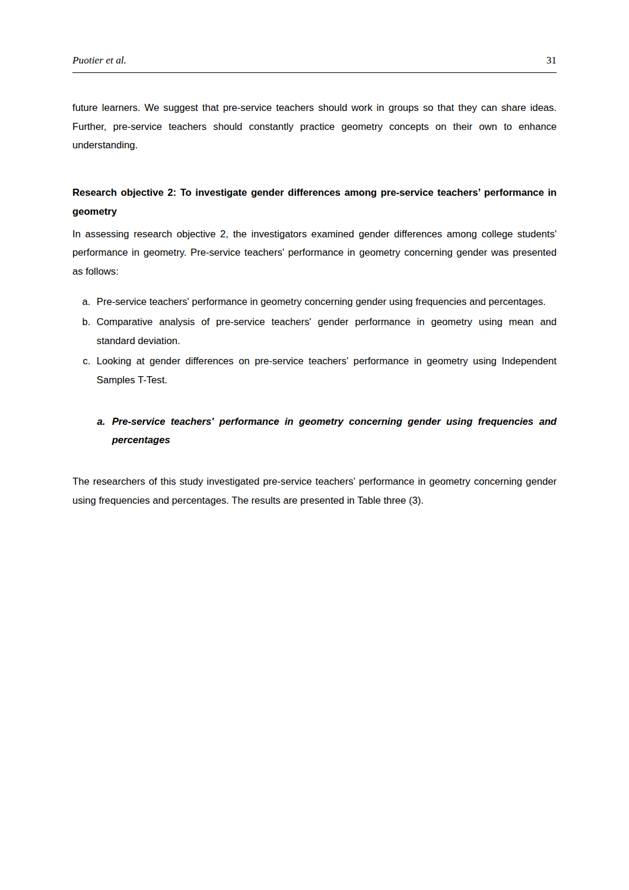Puotier et al. 31
future learners. We suggest that pre-service teachers should work in groups so that they can share ideas. Further, pre-service teachers should constantly practice geometry concepts on their own to enhance understanding.
Research objective 2: To investigate gender differences among pre-service teachers’ performance in geometry
In assessing research objective 2, the investigators examined gender differences among college students' performance in geometry. Pre-service teachers' performance in geometry concerning gender was presented as follows:
Pre-service teachers' performance in geometry concerning gender using frequencies and percentages.
Comparative analysis of pre-service teachers' gender performance in geometry using mean and standard deviation.
Looking at gender differences on pre-service teachers' performance in geometry using Independent Samples T-Test.
Pre-service teachers' performance in geometry concerning gender using frequencies and percentages
The researchers of this study investigated pre-service teachers' performance in geometry concerning gender using frequencies and percentages. The results are presented in Table three (3).